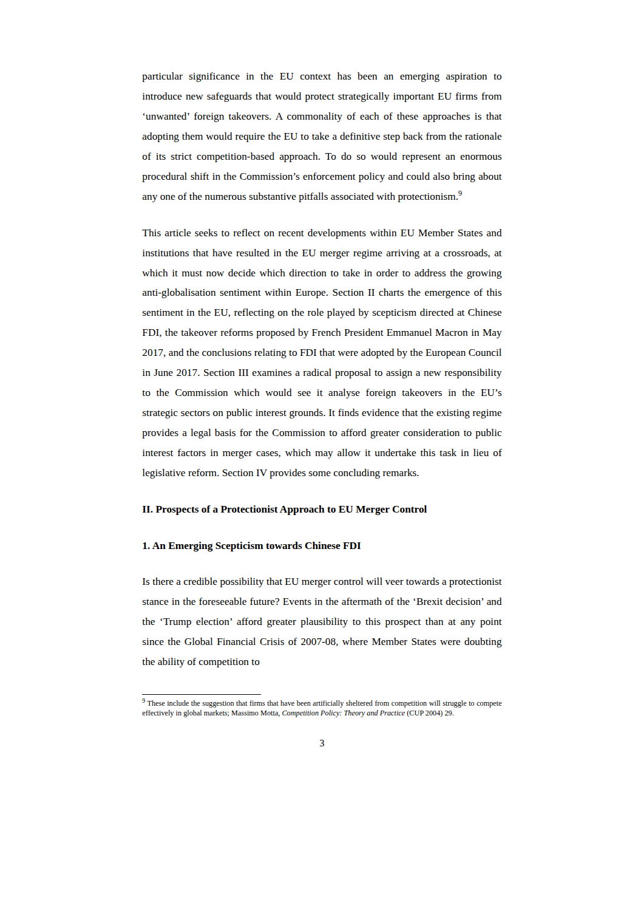particular significance in the EU context has been an emerging aspiration to introduce new safeguards that would protect strategically important EU firms from ‘unwanted’ foreign takeovers. A commonality of each of these approaches is that adopting them would require the EU to take a definitive step back from the rationale of its strict competition-based approach. To do so would represent an enormous procedural shift in the Commission’s enforcement policy and could also bring about any one of the numerous substantive pitfalls associated with protectionism.9
This article seeks to reflect on recent developments within EU Member States and institutions that have resulted in the EU merger regime arriving at a crossroads, at which it must now decide which direction to take in order to address the growing anti-globalisation sentiment within Europe. Section II charts the emergence of this sentiment in the EU, reflecting on the role played by scepticism directed at Chinese FDI, the takeover reforms proposed by French President Emmanuel Macron in May 2017, and the conclusions relating to FDI that were adopted by the European Council in June 2017. Section III examines a radical proposal to assign a new responsibility to the Commission which would see it analyse foreign takeovers in the EU’s strategic sectors on public interest grounds. It finds evidence that the existing regime provides a legal basis for the Commission to afford greater consideration to public interest factors in merger cases, which may allow it undertake this task in lieu of legislative reform. Section IV provides some concluding remarks.
II. Prospects of a Protectionist Approach to EU Merger Control
1. An Emerging Scepticism towards Chinese FDI
Is there a credible possibility that EU merger control will veer towards a protectionist stance in the foreseeable future? Events in the aftermath of the ‘Brexit decision’ and the ‘Trump election’ afford greater plausibility to this prospect than at any point since the Global Financial Crisis of 2007-08, where Member States were doubting the ability of competition to
9 These include the suggestion that firms that have been artificially sheltered from competition will struggle to compete effectively in global markets; Massimo Motta, Competition Policy: Theory and Practice (CUP 2004) 29.
3